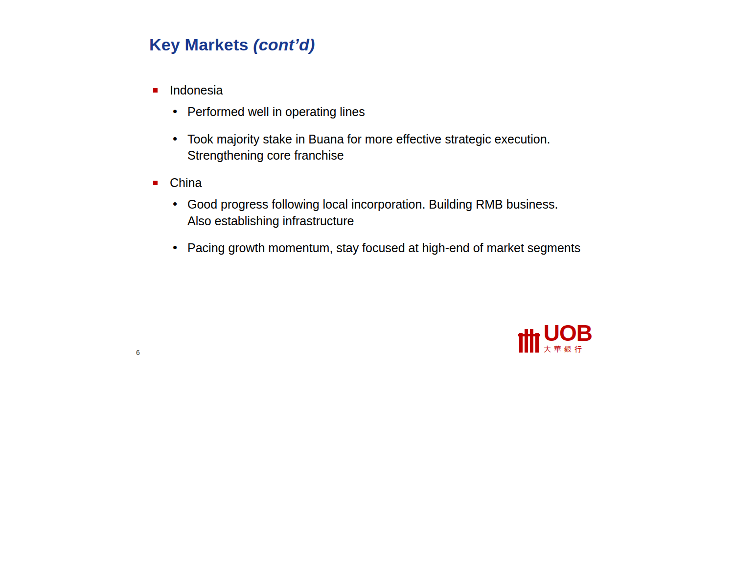Key Markets (cont’d)
Indonesia
Performed well in operating lines
Took majority stake in Buana for more effective strategic execution. Strengthening core franchise
China
Good progress following local incorporation. Building RMB business. Also establishing infrastructure
Pacing growth momentum, stay focused at high-end of market segments
6
UOB
大華銀行